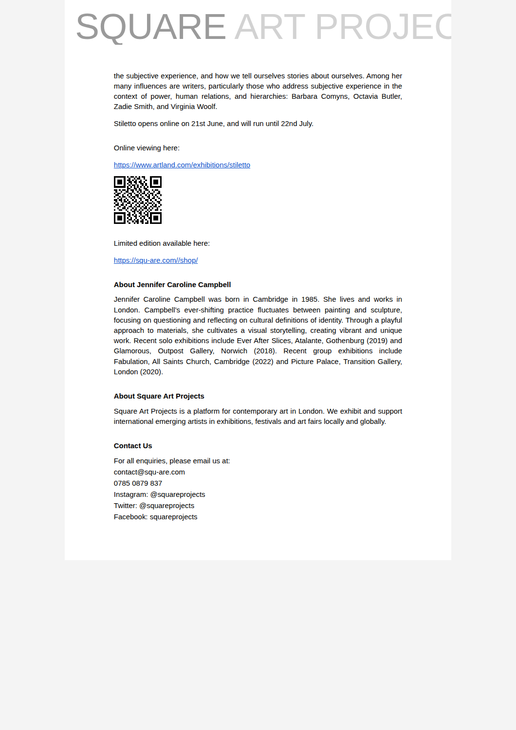SQUARE ART PROJECTS
the subjective experience, and how we tell ourselves stories about ourselves. Among her many influences are writers, particularly those who address subjective experience in the context of power, human relations, and hierarchies: Barbara Comyns, Octavia Butler, Zadie Smith, and Virginia Woolf.
Stiletto opens online on 21st June, and will run until 22nd July.
Online viewing here:
https://www.artland.com/exhibitions/stiletto
Limited edition available here:
https://squ-are.com//shop/
About Jennifer Caroline Campbell
Jennifer Caroline Campbell was born in Cambridge in 1985. She lives and works in London. Campbell’s ever-shifting practice fluctuates between painting and sculpture, focusing on questioning and reflecting on cultural definitions of identity. Through a playful approach to materials, she cultivates a visual storytelling, creating vibrant and unique work. Recent solo exhibitions include Ever After Slices, Atalante, Gothenburg (2019) and Glamorous, Outpost Gallery, Norwich (2018). Recent group exhibitions include Fabulation, All Saints Church, Cambridge (2022) and Picture Palace, Transition Gallery, London (2020).
About Square Art Projects
Square Art Projects is a platform for contemporary art in London. We exhibit and support international emerging artists in exhibitions, festivals and art fairs locally and globally.
Contact Us
For all enquiries, please email us at:
contact@squ-are.com
0785 0879 837
Instagram: @squareprojects
Twitter: @squareprojects
Facebook: squareprojects